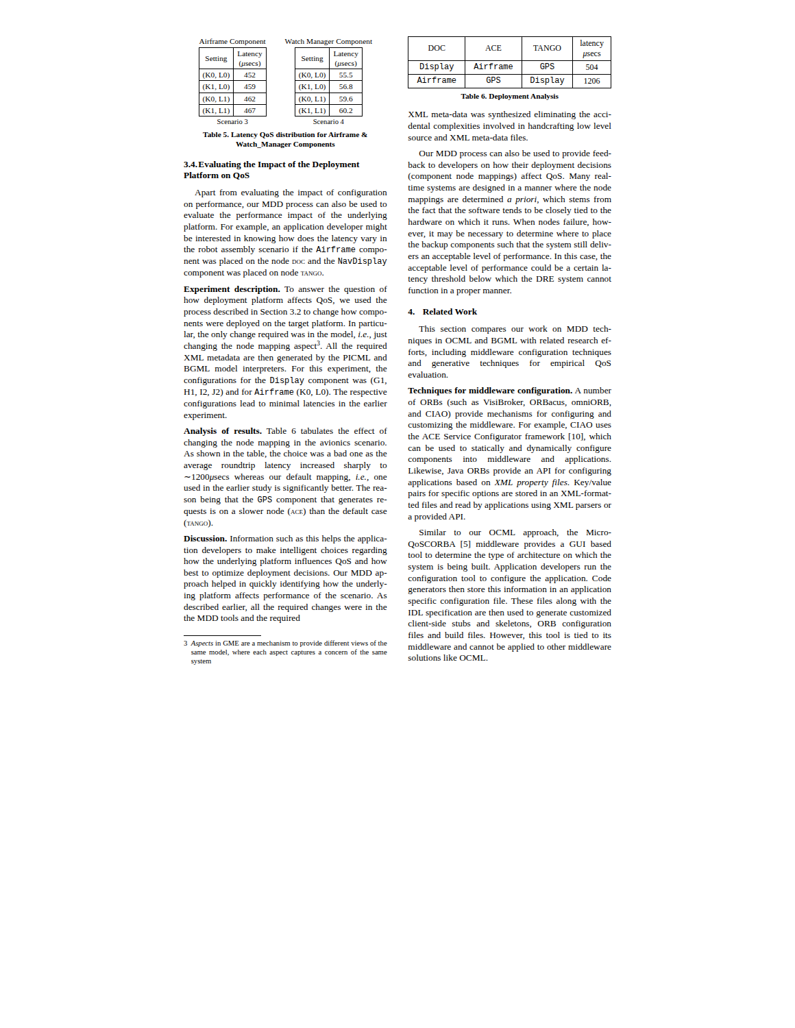Airframe Component
| Setting | Latency ( μ secs) |
| (K0, L0) | 452 |
| (K1, L0) | 459 |
| (K0, L1) | 462 |
| (K1, L1) | 467 |
Scenario 3
Watch Manager Component
| Setting | Latency ( μ secs) |
| (K0, L0) | 55.5 |
| (K1, L0) | 56.8 |
| (K0, L1) | 59.6 |
| (K1, L1) | 60.2 |
Scenario 4
Table 5. Latency QoS distribution for Airframe & Watch_Manager Components
3.4. Evaluating the Impact of the Deployment Platform on QoS
Apart from evaluating the impact of configuration on performance, our MDD process can also be used to evaluate the performance impact of the underlying platform. For example, an application developer might be interested in knowing how does the latency vary in the robot assembly scenario if the Airframe component was placed on the node doc and the NavDisplay component was placed on node tango.
Experiment description. To answer the question of how deployment platform affects QoS, we used the process described in Section 3.2 to change how components were deployed on the target platform. In particular, the only change required was in the model, i.e., just changing the node mapping aspect3. All the required XML metadata are then generated by the PICML and BGML model interpreters. For this experiment, the configurations for the Display component was (G1, H1, I2, J2) and for Airframe (K0, L0). The respective configurations lead to minimal latencies in the earlier experiment.
Analysis of results. Table 6 tabulates the effect of changing the node mapping in the avionics scenario. As shown in the table, the choice was a bad one as the average roundtrip latency increased sharply to ∼1200μsecs whereas our default mapping, i.e., one used in the earlier study is significantly better. The reason being that the GPS component that generates requests is on a slower node (ace) than the default case (tango).
Discussion. Information such as this helps the application developers to make intelligent choices regarding how the underlying platform influences QoS and how best to optimize deployment decisions. Our MDD approach helped in quickly identifying how the underlying platform affects performance of the scenario. As described earlier, all the required changes were in the the MDD tools and the required
3 Aspects in GME are a mechanism to provide different views of the same model, where each aspect captures a concern of the same system
| DOC | ACE | TANGO | latency μ secs |
| --- | --- | --- | --- |
| Display | Airframe | GPS | 504 |
| Airframe | GPS | Display | 1206 |
Table 6. Deployment Analysis
XML meta-data was synthesized eliminating the accidental complexities involved in handcrafting low level source and XML meta-data files.
Our MDD process can also be used to provide feed-back to developers on how their deployment decisions (component node mappings) affect QoS. Many real-time systems are designed in a manner where the node mappings are determined a priori, which stems from the fact that the software tends to be closely tied to the hardware on which it runs. When nodes failure, however, it may be necessary to determine where to place the backup components such that the system still delivers an acceptable level of performance. In this case, the acceptable level of performance could be a certain latency threshold below which the DRE system cannot function in a proper manner.
4. Related Work
This section compares our work on MDD techniques in OCML and BGML with related research efforts, including middleware configuration techniques and generative techniques for empirical QoS evaluation.
Techniques for middleware configuration. A number of ORBs (such as VisiBroker, ORBacus, omniORB, and CIAO) provide mechanisms for configuring and customizing the middleware. For example, CIAO uses the ACE Service Configurator framework [10], which can be used to statically and dynamically configure components into middleware and applications. Likewise, Java ORBs provide an API for configuring applications based on XML property files. Key/value pairs for specific options are stored in an XML-formatted files and read by applications using XML parsers or a provided API.
Similar to our OCML approach, the Micro-QoSCORBA [5] middleware provides a GUI based tool to determine the type of architecture on which the system is being built. Application developers run the configuration tool to configure the application. Code generators then store this information in an application specific configuration file. These files along with the IDL specification are then used to generate customized client-side stubs and skeletons, ORB configuration files and build files. However, this tool is tied to its middleware and cannot be applied to other middleware solutions like OCML.